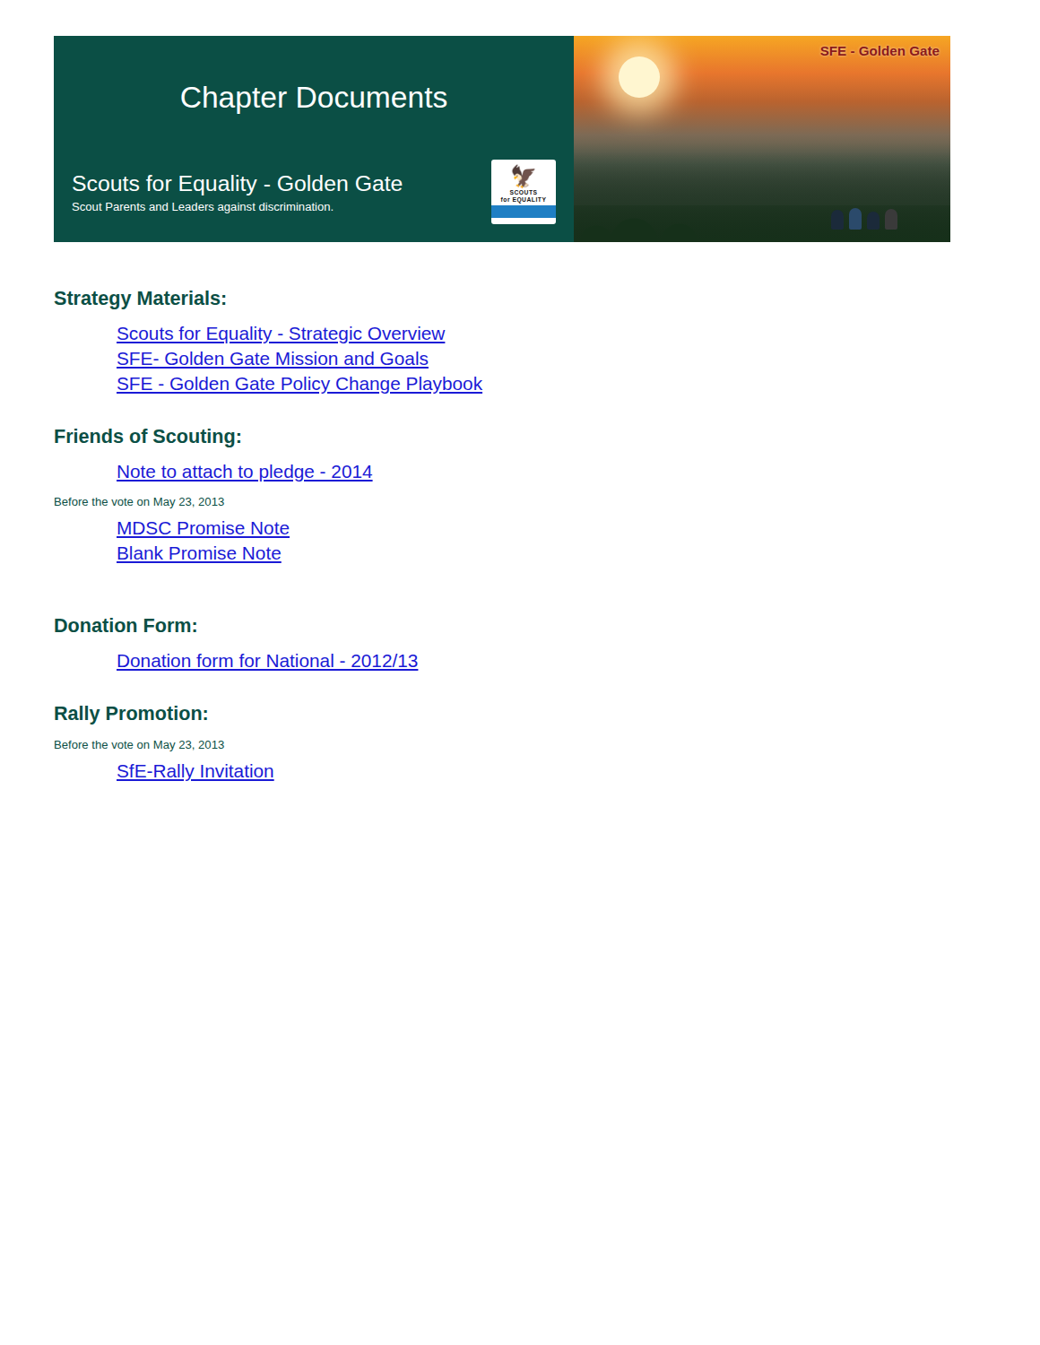Chapter Documents
Scouts for Equality - Golden Gate
Scout Parents and Leaders against discrimination.
🦅
SCOUTS
for EQUALITY
SFE - Golden Gate
Strategy Materials:
Scouts for Equality - Strategic Overview SFE- Golden Gate Mission and Goals SFE - Golden Gate Policy Change Playbook
Friends of Scouting:
Note to attach to pledge - 2014
Before the vote on May 23, 2013
MDSC Promise Note Blank Promise Note
Donation Form:
Donation form for National - 2012/13
Rally Promotion:
Before the vote on May 23, 2013
SfE-Rally Invitation